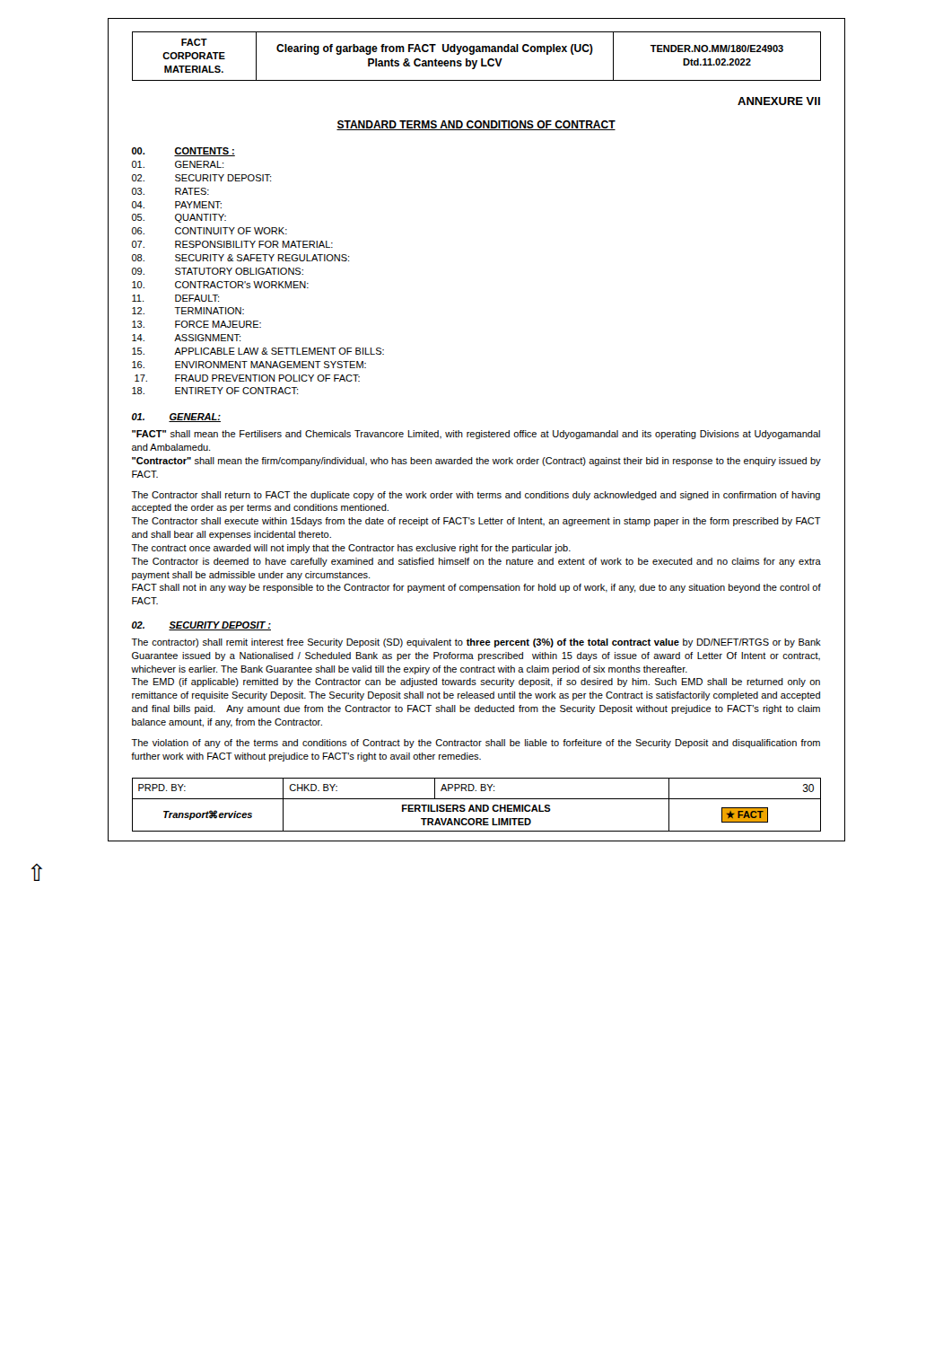| FACT CORPORATE MATERIALS. | Clearing of garbage from FACT Udyogamandal Complex (UC) Plants & Canteens by LCV | TENDER.NO.MM/180/E24903 Dtd.11.02.2022 |
ANNEXURE VII
STANDARD TERMS AND CONDITIONS OF CONTRACT
| 00. | CONTENTS : |
| 01. | GENERAL: |
| 02. | SECURITY DEPOSIT: |
| 03. | RATES: |
| 04. | PAYMENT: |
| 05. | QUANTITY: |
| 06. | CONTINUITY OF WORK: |
| 07. | RESPONSIBILITY FOR MATERIAL: |
| 08. | SECURITY & SAFETY REGULATIONS: |
| 09. | STATUTORY OBLIGATIONS: |
| 10. | CONTRACTOR's WORKMEN: |
| 11. | DEFAULT: |
| 12. | TERMINATION: |
| 13. | FORCE MAJEURE: |
| 14. | ASSIGNMENT: |
| 15. | APPLICABLE LAW & SETTLEMENT OF BILLS: |
| 16. | ENVIRONMENT MANAGEMENT SYSTEM: |
| 17. | FRAUD PREVENTION POLICY OF FACT: |
| 18. | ENTIRETY OF CONTRACT: |
01. GENERAL:
"FACT" shall mean the Fertilisers and Chemicals Travancore Limited, with registered office at Udyogamandal and its operating Divisions at Udyogamandal and Ambalamedu.
"Contractor" shall mean the firm/company/individual, who has been awarded the work order (Contract) against their bid in response to the enquiry issued by FACT.
The Contractor shall return to FACT the duplicate copy of the work order with terms and conditions duly acknowledged and signed in confirmation of having accepted the order as per terms and conditions mentioned.
The Contractor shall execute within 15days from the date of receipt of FACT's Letter of Intent, an agreement in stamp paper in the form prescribed by FACT and shall bear all expenses incidental thereto.
The contract once awarded will not imply that the Contractor has exclusive right for the particular job.
The Contractor is deemed to have carefully examined and satisfied himself on the nature and extent of work to be executed and no claims for any extra payment shall be admissible under any circumstances.
FACT shall not in any way be responsible to the Contractor for payment of compensation for hold up of work, if any, due to any situation beyond the control of FACT.
02. SECURITY DEPOSIT :
The contractor) shall remit interest free Security Deposit (SD) equivalent to three percent (3%) of the total contract value by DD/NEFT/RTGS or by Bank Guarantee issued by a Nationalised / Scheduled Bank as per the Proforma prescribed within 15 days of issue of award of Letter Of Intent or contract, whichever is earlier. The Bank Guarantee shall be valid till the expiry of the contract with a claim period of six months thereafter.
The EMD (if applicable) remitted by the Contractor can be adjusted towards security deposit, if so desired by him. Such EMD shall be returned only on remittance of requisite Security Deposit. The Security Deposit shall not be released until the work as per the Contract is satisfactorily completed and accepted and final bills paid. Any amount due from the Contractor to FACT shall be deducted from the Security Deposit without prejudice to FACT's right to claim balance amount, if any, from the Contractor.
The violation of any of the terms and conditions of Contract by the Contractor shall be liable to forfeiture of the Security Deposit and disqualification from further work with FACT without prejudice to FACT's right to avail other remedies.
| PRPD. BY: | CHKD. BY: | APPRD. BY: | 30 |
| Transport ⌘ ervices | FERTILISERS AND CHEMICALS TRAVANCORE LIMITED | ★ FACT |
⇧